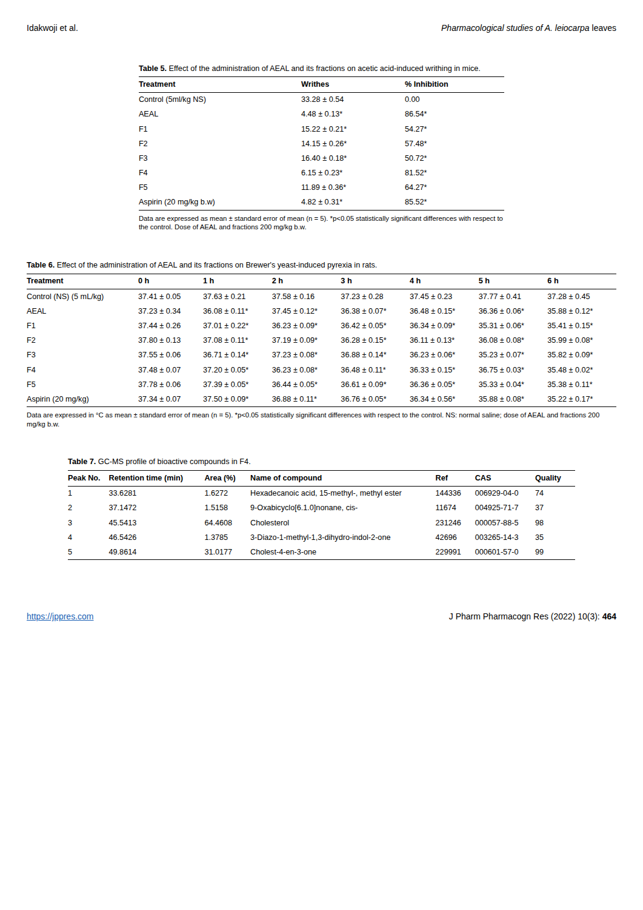Idakwoji et al.
Pharmacological studies of A. leiocarpa leaves
Table 5. Effect of the administration of AEAL and its fractions on acetic acid-induced writhing in mice.
| Treatment | Writhes | % Inhibition |
| --- | --- | --- |
| Control (5ml/kg NS) | 33.28 ± 0.54 | 0.00 |
| AEAL | 4.48 ± 0.13* | 86.54* |
| F1 | 15.22 ± 0.21* | 54.27* |
| F2 | 14.15 ± 0.26* | 57.48* |
| F3 | 16.40 ± 0.18* | 50.72* |
| F4 | 6.15 ± 0.23* | 81.52* |
| F5 | 11.89 ± 0.36* | 64.27* |
| Aspirin (20 mg/kg b.w) | 4.82 ± 0.31* | 85.52* |
Data are expressed as mean ± standard error of mean (n = 5). *p<0.05 statistically significant differences with respect to the control. Dose of AEAL and fractions 200 mg/kg b.w.
Table 6. Effect of the administration of AEAL and its fractions on Brewer's yeast-induced pyrexia in rats.
| Treatment | 0 h | 1 h | 2 h | 3 h | 4 h | 5 h | 6 h |
| --- | --- | --- | --- | --- | --- | --- | --- |
| Control (NS) (5 mL/kg) | 37.41 ± 0.05 | 37.63 ± 0.21 | 37.58 ± 0.16 | 37.23 ± 0.28 | 37.45 ± 0.23 | 37.77 ± 0.41 | 37.28 ± 0.45 |
| AEAL | 37.23 ± 0.34 | 36.08 ± 0.11* | 37.45 ± 0.12* | 36.38 ± 0.07* | 36.48 ± 0.15* | 36.36 ± 0.06* | 35.88 ± 0.12* |
| F1 | 37.44 ± 0.26 | 37.01 ± 0.22* | 36.23 ± 0.09* | 36.42 ± 0.05* | 36.34 ± 0.09* | 35.31 ± 0.06* | 35.41 ± 0.15* |
| F2 | 37.80 ± 0.13 | 37.08 ± 0.11* | 37.19 ± 0.09* | 36.28 ± 0.15* | 36.11 ± 0.13* | 36.08 ± 0.08* | 35.99 ± 0.08* |
| F3 | 37.55 ± 0.06 | 36.71 ± 0.14* | 37.23 ± 0.08* | 36.88 ± 0.14* | 36.23 ± 0.06* | 35.23 ± 0.07* | 35.82 ± 0.09* |
| F4 | 37.48 ± 0.07 | 37.20 ± 0.05* | 36.23 ± 0.08* | 36.48 ± 0.11* | 36.33 ± 0.15* | 36.75 ± 0.03* | 35.48 ± 0.02* |
| F5 | 37.78 ± 0.06 | 37.39 ± 0.05* | 36.44 ± 0.05* | 36.61 ± 0.09* | 36.36 ± 0.05* | 35.33 ± 0.04* | 35.38 ± 0.11* |
| Aspirin (20 mg/kg) | 37.34 ± 0.07 | 37.50 ± 0.09* | 36.88 ± 0.11* | 36.76 ± 0.05* | 36.34 ± 0.56* | 35.88 ± 0.08* | 35.22 ± 0.17* |
Data are expressed in °C as mean ± standard error of mean (n = 5). *p<0.05 statistically significant differences with respect to the control. NS: normal saline; dose of AEAL and fractions 200 mg/kg b.w.
Table 7. GC-MS profile of bioactive compounds in F4.
| Peak No. | Retention time (min) | Area (%) | Name of compound | Ref | CAS | Quality |
| --- | --- | --- | --- | --- | --- | --- |
| 1 | 33.6281 | 1.6272 | Hexadecanoic acid, 15-methyl-, methyl ester | 144336 | 006929-04-0 | 74 |
| 2 | 37.1472 | 1.5158 | 9-Oxabicyclo[6.1.0]nonane, cis- | 11674 | 004925-71-7 | 37 |
| 3 | 45.5413 | 64.4608 | Cholesterol | 231246 | 000057-88-5 | 98 |
| 4 | 46.5426 | 1.3785 | 3-Diazo-1-methyl-1,3-dihydro-indol-2-one | 42696 | 003265-14-3 | 35 |
| 5 | 49.8614 | 31.0177 | Cholest-4-en-3-one | 229991 | 000601-57-0 | 99 |
https://jppres.com
J Pharm Pharmacogn Res (2022) 10(3): 464